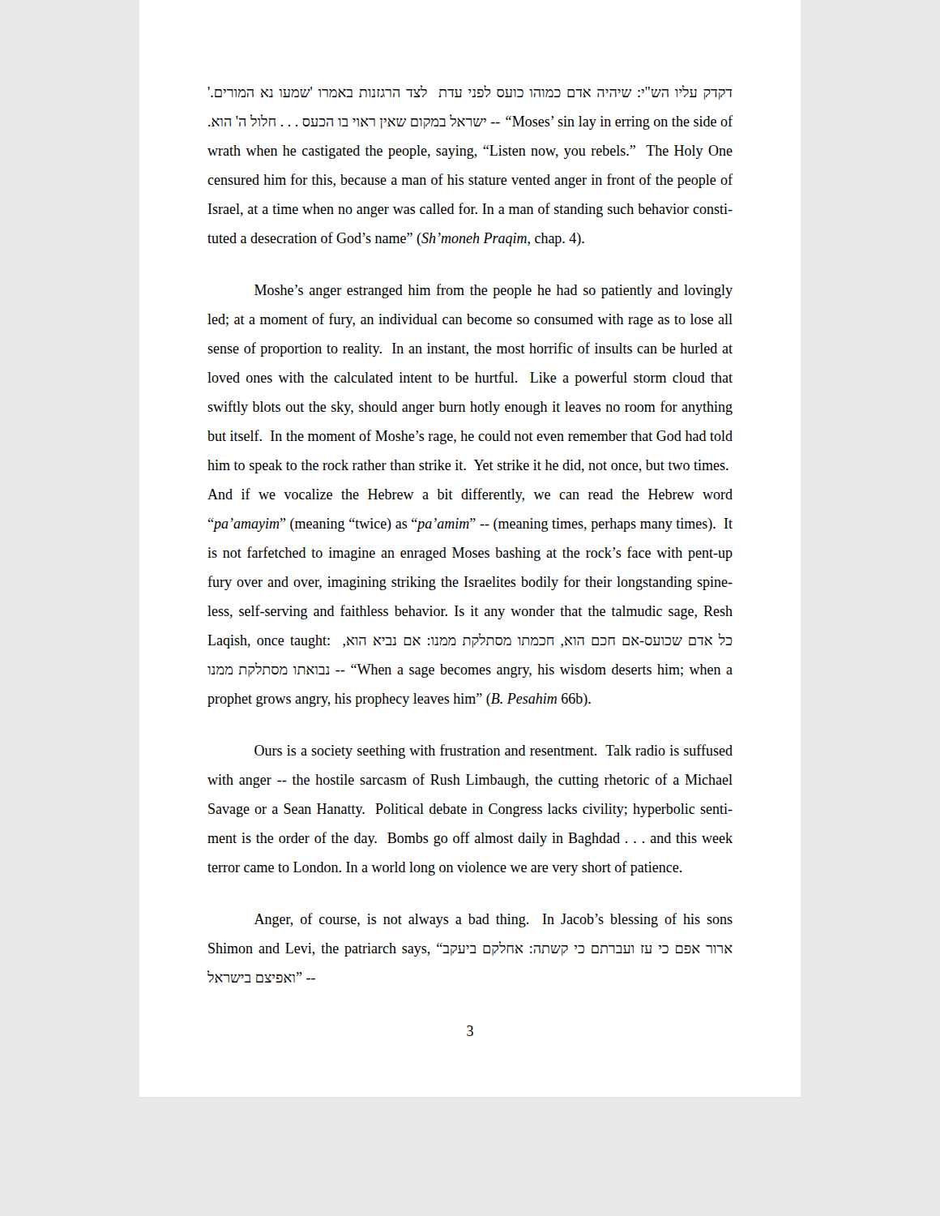לצד הרגזנות באמרו 'שמעו נא המורים.' דקדק עליו הש"י: שיהיה אדם כמוהו כועס לפני עדת ישראל במקום שאין ראוי בו הכעס . . . חלול ה' הוא. -- “Moses’ sin lay in erring on the side of wrath when he castigated the people, saying, “Listen now, you rebels.” The Holy One censured him for this, because a man of his stature vented anger in front of the people of Israel, at a time when no anger was called for. In a man of standing such behavior constituted a desecration of God’s name” (Sh’moneh Praqim, chap. 4).
Moshe’s anger estranged him from the people he had so patiently and lovingly led; at a moment of fury, an individual can become so consumed with rage as to lose all sense of proportion to reality. In an instant, the most horrific of insults can be hurled at loved ones with the calculated intent to be hurtful. Like a powerful storm cloud that swiftly blots out the sky, should anger burn hotly enough it leaves no room for anything but itself. In the moment of Moshe’s rage, he could not even remember that God had told him to speak to the rock rather than strike it. Yet strike it he did, not once, but two times. And if we vocalize the Hebrew a bit differently, we can read the Hebrew word “pa’amayim” (meaning “twice) as “pa’amim” -- (meaning times, perhaps many times). It is not farfetched to imagine an enraged Moses bashing at the rock’s face with pent-up fury over and over, imagining striking the Israelites bodily for their longstanding spineless, self-serving and faithless behavior. Is it any wonder that the talmudic sage, Resh Laqish, once taught: כל אדם שכועס-אם חכם הוא, חכמתו מסתלקת ממנו: אם נביא הוא, נבואתו מסתלקת ממנו -- “When a sage becomes angry, his wisdom deserts him; when a prophet grows angry, his prophecy leaves him” (B. Pesahim 66b).
Ours is a society seething with frustration and resentment. Talk radio is suffused with anger -- the hostile sarcasm of Rush Limbaugh, the cutting rhetoric of a Michael Savage or a Sean Hanatty. Political debate in Congress lacks civility; hyperbolic sentiment is the order of the day. Bombs go off almost daily in Baghdad . . . and this week terror came to London. In a world long on violence we are very short of patience.
Anger, of course, is not always a bad thing. In Jacob’s blessing of his sons Shimon and Levi, the patriarch says, “ארור אפם כי עז ועברתם כי קשתה: אחלקם ביעקב ואפיצם בישראל” --
3